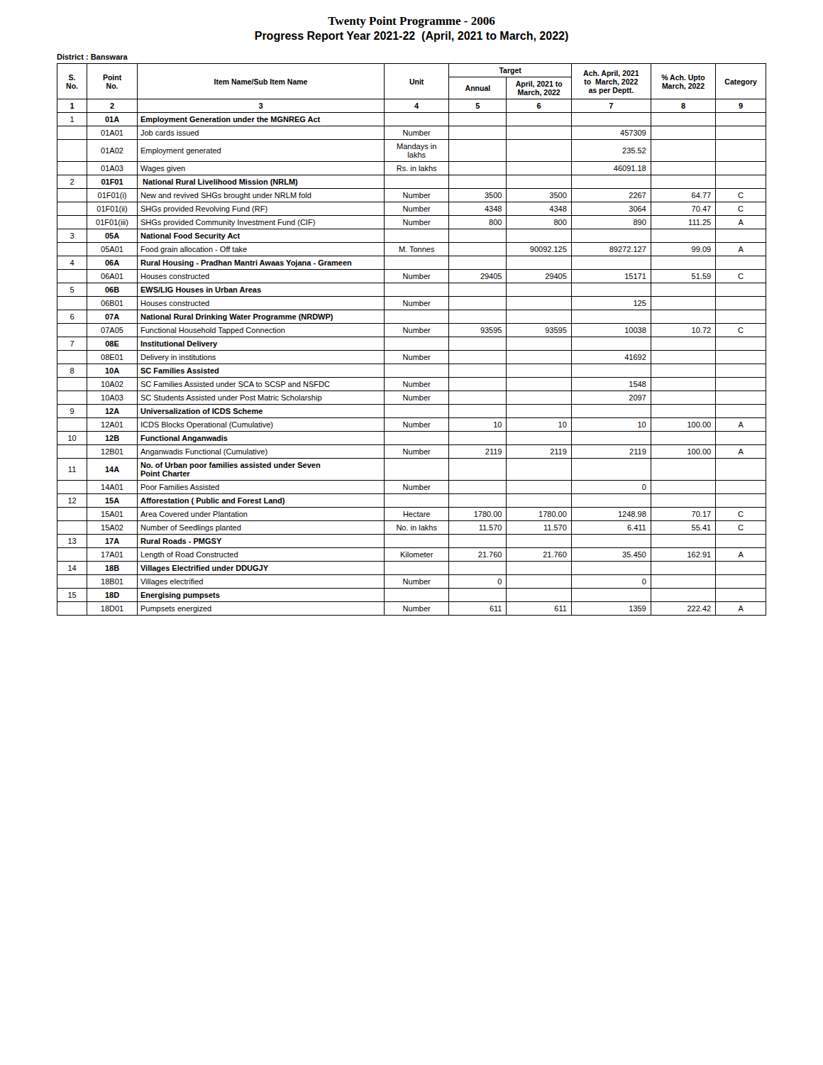Twenty Point Programme - 2006
Progress Report Year 2021-22 (April, 2021 to March, 2022)
District : Banswara
| S. No. | Point No. | Item Name/Sub Item Name | Unit | Target | Ach. April, 2021 to March, 2022 as per Deptt. | % Ach. Upto March, 2022 | Category |
| --- | --- | --- | --- | --- | --- | --- | --- |
| Annual | April, 2021 to March, 2022 |
| 1 | 2 | 3 | 4 | 5 | 6 | 7 | 8 | 9 |
| 1 | 01A | Employment Generation under the MGNREG Act | | | | | | |
| | 01A01 | Job cards issued | Number | | | 457309 | | |
| | 01A02 | Employment generated | Mandays in lakhs | | | 235.52 | | |
| | 01A03 | Wages given | Rs. in lakhs | | | 46091.18 | | |
| 2 | 01F01 | National Rural Livelihood Mission (NRLM) | | | | | | |
| | 01F01(i) | New and revived SHGs brought under NRLM fold | Number | 3500 | 3500 | 2267 | 64.77 | C |
| | 01F01(ii) | SHGs provided Revolving Fund (RF) | Number | 4348 | 4348 | 3064 | 70.47 | C |
| | 01F01(iii) | SHGs provided Community Investment Fund (CIF) | Number | 800 | 800 | 890 | 111.25 | A |
| 3 | 05A | National Food Security Act | | | | | | |
| | 05A01 | Food grain allocation - Off take | M. Tonnes | | 90092.125 | 89272.127 | 99.09 | A |
| 4 | 06A | Rural Housing - Pradhan Mantri Awaas Yojana - Grameen | | | | | | |
| | 06A01 | Houses constructed | Number | 29405 | 29405 | 15171 | 51.59 | C |
| 5 | 06B | EWS/LIG Houses in Urban Areas | | | | | | |
| | 06B01 | Houses constructed | Number | | | 125 | | |
| 6 | 07A | National Rural Drinking Water Programme (NRDWP) | | | | | | |
| | 07A05 | Functional Household Tapped Connection | Number | 93595 | 93595 | 10038 | 10.72 | C |
| 7 | 08E | Institutional Delivery | | | | | | |
| | 08E01 | Delivery in institutions | Number | | | 41692 | | |
| 8 | 10A | SC Families Assisted | | | | | | |
| | 10A02 | SC Families Assisted under SCA to SCSP and NSFDC | Number | | | 1548 | | |
| | 10A03 | SC Students Assisted under Post Matric Scholarship | Number | | | 2097 | | |
| 9 | 12A | Universalization of ICDS Scheme | | | | | | |
| | 12A01 | ICDS Blocks Operational (Cumulative) | Number | 10 | 10 | 10 | 100.00 | A |
| 10 | 12B | Functional Anganwadis | | | | | | |
| | 12B01 | Anganwadis Functional (Cumulative) | Number | 2119 | 2119 | 2119 | 100.00 | A |
| 11 | 14A | No. of Urban poor families assisted under Seven Point Charter | | | | | | |
| | 14A01 | Poor Families Assisted | Number | | | 0 | | |
| 12 | 15A | Afforestation ( Public and Forest Land) | | | | | | |
| | 15A01 | Area Covered under Plantation | Hectare | 1780.00 | 1780.00 | 1248.98 | 70.17 | C |
| | 15A02 | Number of Seedlings planted | No. in lakhs | 11.570 | 11.570 | 6.411 | 55.41 | C |
| 13 | 17A | Rural Roads - PMGSY | | | | | | |
| | 17A01 | Length of Road Constructed | Kilometer | 21.760 | 21.760 | 35.450 | 162.91 | A |
| 14 | 18B | Villages Electrified under DDUGJY | | | | | | |
| | 18B01 | Villages electrified | Number | 0 | | 0 | | |
| 15 | 18D | Energising pumpsets | | | | | | |
| | 18D01 | Pumpsets energized | Number | 611 | 611 | 1359 | 222.42 | A |